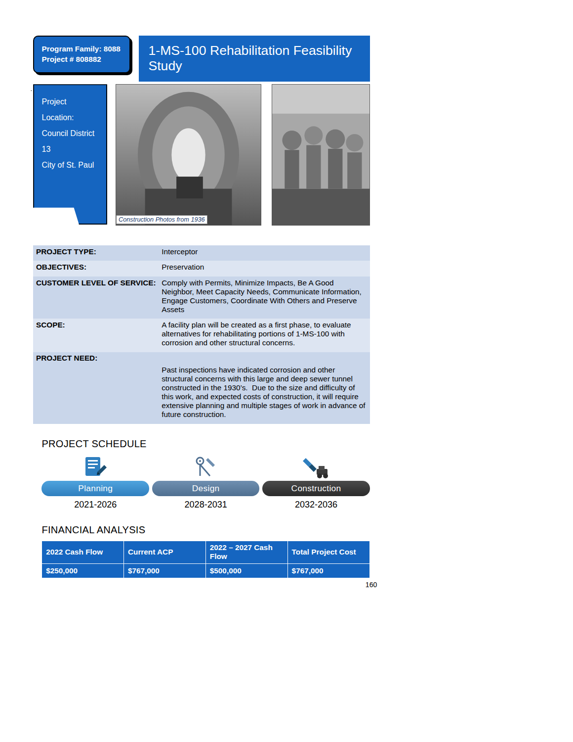Program Family: 8088
Project # 808882
1-MS-100 Rehabilitation Feasibility Study
.
Project Location:
Council District 13
City of St. Paul
Construction Photos from 1936
| PROJECT TYPE: | Interceptor |
| OBJECTIVES: | Preservation |
| CUSTOMER LEVEL OF SERVICE: | Comply with Permits, Minimize Impacts, Be A Good Neighbor, Meet Capacity Needs, Communicate Information, Engage Customers, Coordinate With Others and Preserve Assets |
| SCOPE: | A facility plan will be created as a first phase, to evaluate alternatives for rehabilitating portions of 1-MS-100 with corrosion and other structural concerns. |
| PROJECT NEED: | Past inspections have indicated corrosion and other structural concerns with this large and deep sewer tunnel constructed in the 1930’s. Due to the size and difficulty of this work, and expected costs of construction, it will require extensive planning and multiple stages of work in advance of future construction. |
PROJECT SCHEDULE
Planning
2021-2026
Design
2028-2031
Construction
2032-2036
FINANCIAL ANALYSIS
| 2022 Cash Flow | Current ACP | 2022 – 2027 Cash Flow | Total Project Cost |
| $250,000 | $767,000 | $500,000 | $767,000 |
160